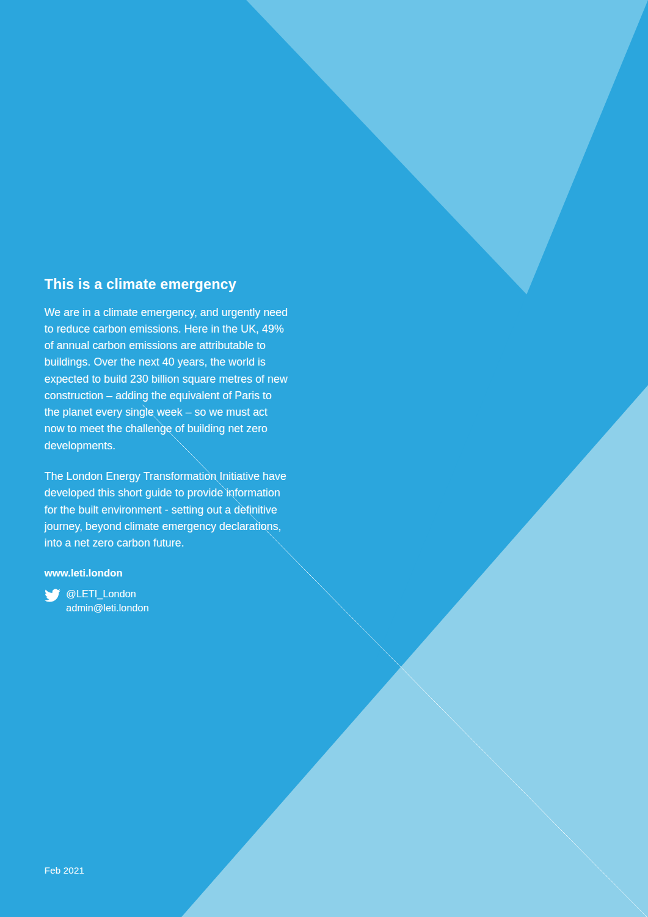This is a climate emergency
We are in a climate emergency, and urgently need to reduce carbon emissions. Here in the UK, 49% of annual carbon emissions are attributable to buildings. Over the next 40 years, the world is expected to build 230 billion square metres of new construction – adding the equivalent of Paris to the planet every single week – so we must act now to meet the challenge of building net zero developments.
The London Energy Transformation Initiative have developed this short guide to provide information for the built environment - setting out a definitive journey, beyond climate emergency declarations, into a net zero carbon future.
www.leti.london
@LETI_London admin@leti.london
Feb 2021